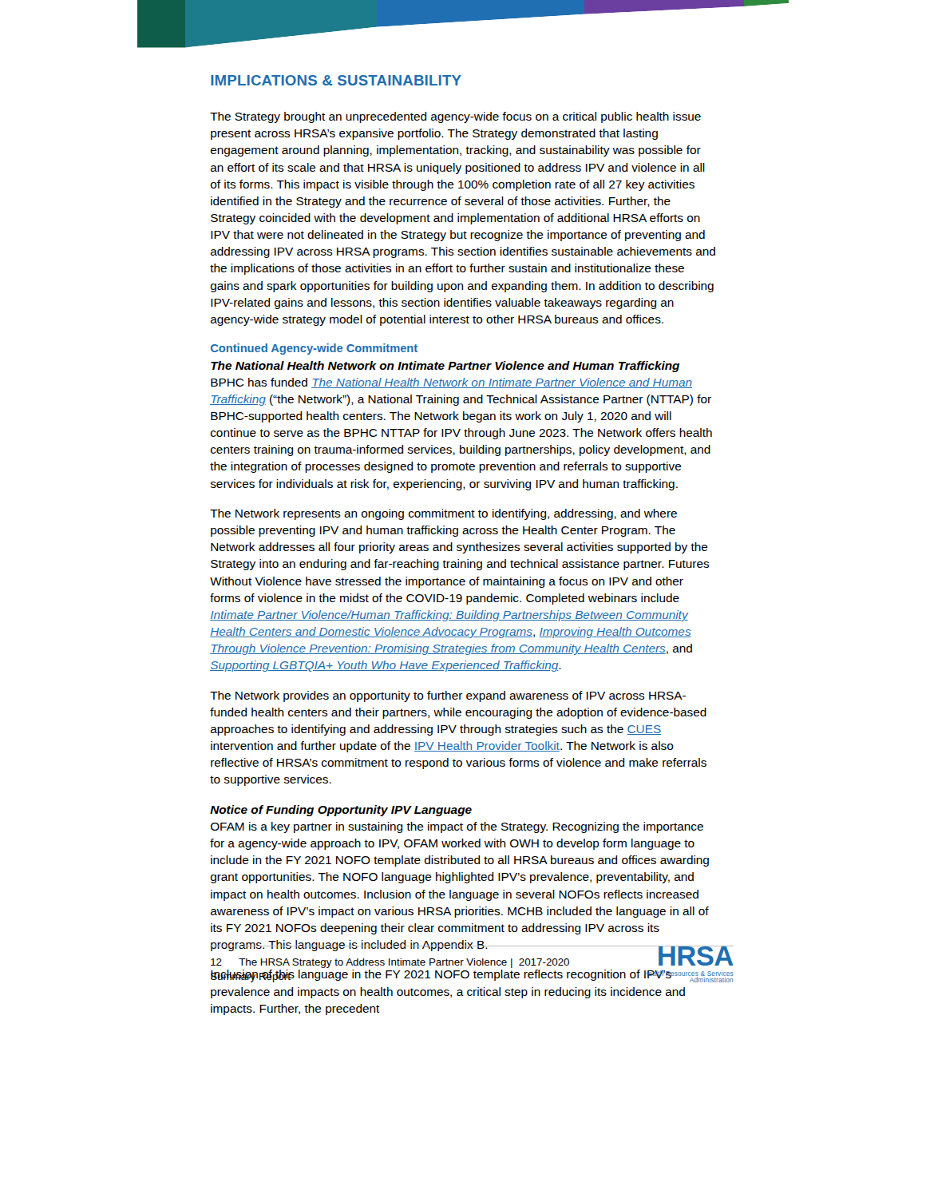IMPLICATIONS & SUSTAINABILITY
The Strategy brought an unprecedented agency-wide focus on a critical public health issue present across HRSA’s expansive portfolio. The Strategy demonstrated that lasting engagement around planning, implementation, tracking, and sustainability was possible for an effort of its scale and that HRSA is uniquely positioned to address IPV and violence in all of its forms. This impact is visible through the 100% completion rate of all 27 key activities identified in the Strategy and the recurrence of several of those activities. Further, the Strategy coincided with the development and implementation of additional HRSA efforts on IPV that were not delineated in the Strategy but recognize the importance of preventing and addressing IPV across HRSA programs. This section identifies sustainable achievements and the implications of those activities in an effort to further sustain and institutionalize these gains and spark opportunities for building upon and expanding them. In addition to describing IPV-related gains and lessons, this section identifies valuable takeaways regarding an agency-wide strategy model of potential interest to other HRSA bureaus and offices.
Continued Agency-wide Commitment
The National Health Network on Intimate Partner Violence and Human Trafficking
BPHC has funded The National Health Network on Intimate Partner Violence and Human Trafficking (“the Network”), a National Training and Technical Assistance Partner (NTTAP) for BPHC-supported health centers. The Network began its work on July 1, 2020 and will continue to serve as the BPHC NTTAP for IPV through June 2023. The Network offers health centers training on trauma-informed services, building partnerships, policy development, and the integration of processes designed to promote prevention and referrals to supportive services for individuals at risk for, experiencing, or surviving IPV and human trafficking.
The Network represents an ongoing commitment to identifying, addressing, and where possible preventing IPV and human trafficking across the Health Center Program. The Network addresses all four priority areas and synthesizes several activities supported by the Strategy into an enduring and far-reaching training and technical assistance partner. Futures Without Violence have stressed the importance of maintaining a focus on IPV and other forms of violence in the midst of the COVID-19 pandemic. Completed webinars include Intimate Partner Violence/Human Trafficking: Building Partnerships Between Community Health Centers and Domestic Violence Advocacy Programs, Improving Health Outcomes Through Violence Prevention: Promising Strategies from Community Health Centers, and Supporting LGBTQIA+ Youth Who Have Experienced Trafficking.
The Network provides an opportunity to further expand awareness of IPV across HRSA-funded health centers and their partners, while encouraging the adoption of evidence-based approaches to identifying and addressing IPV through strategies such as the CUES intervention and further update of the IPV Health Provider Toolkit. The Network is also reflective of HRSA’s commitment to respond to various forms of violence and make referrals to supportive services.
Notice of Funding Opportunity IPV Language
OFAM is a key partner in sustaining the impact of the Strategy. Recognizing the importance for a agency-wide approach to IPV, OFAM worked with OWH to develop form language to include in the FY 2021 NOFO template distributed to all HRSA bureaus and offices awarding grant opportunities. The NOFO language highlighted IPV’s prevalence, preventability, and impact on health outcomes. Inclusion of the language in several NOFOs reflects increased awareness of IPV’s impact on various HRSA priorities. MCHB included the language in all of its FY 2021 NOFOs deepening their clear commitment to addressing IPV across its programs. This language is included in Appendix B.
Inclusion of this language in the FY 2021 NOFO template reflects recognition of IPV’s prevalence and impacts on health outcomes, a critical step in reducing its incidence and impacts. Further, the precedent
12 The HRSA Strategy to Address Intimate Partner Violence | 2017-2020 Summary Report
HRSA
Health Resources & Services Administration